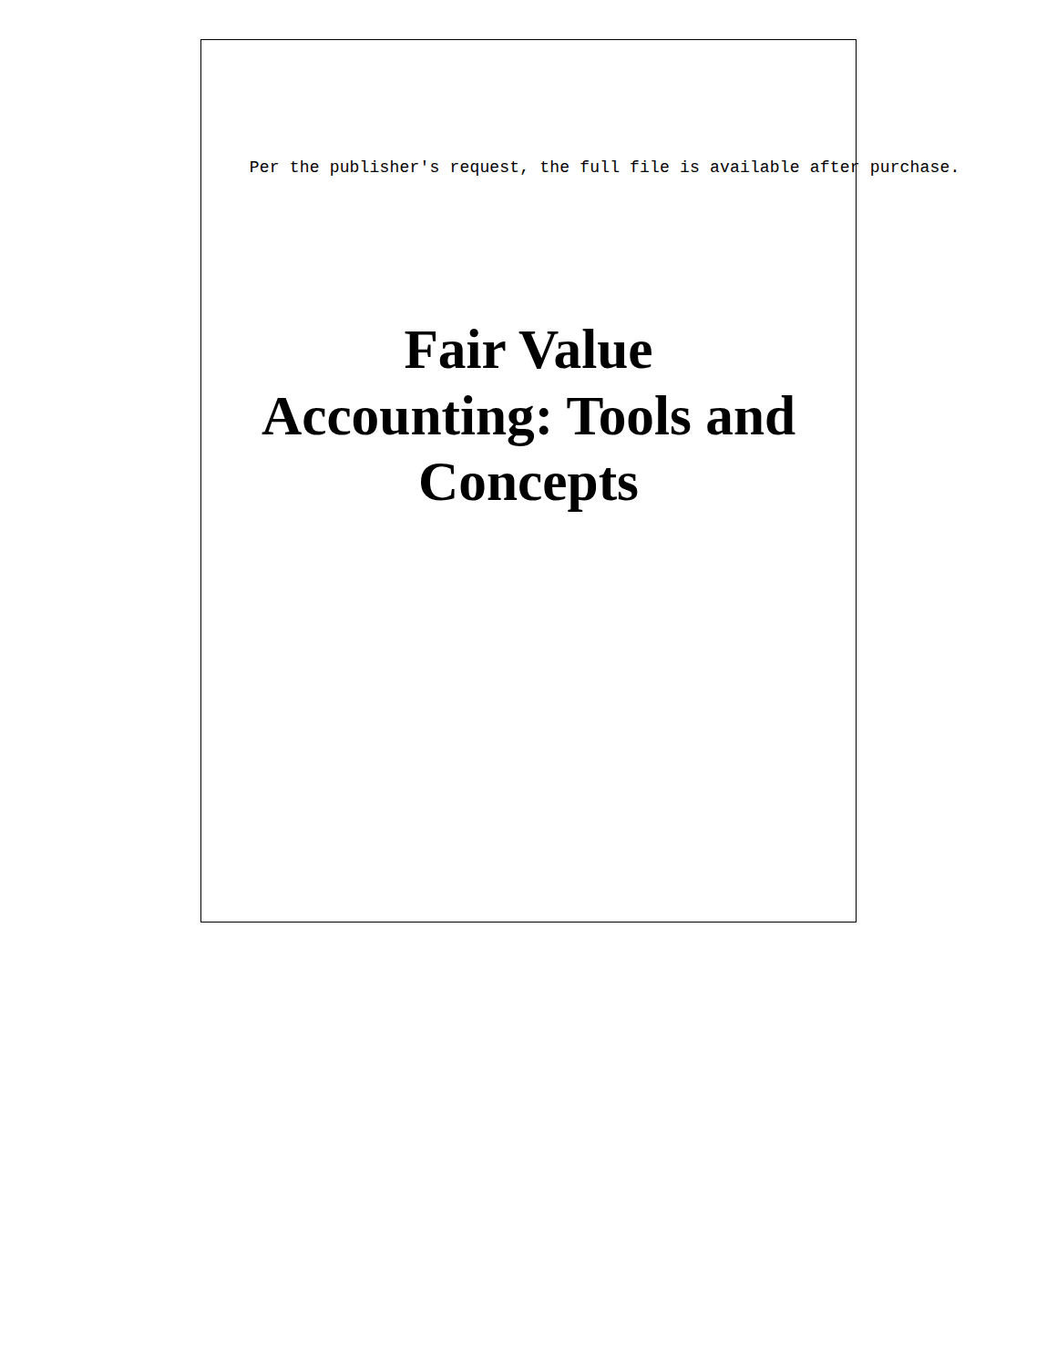Per the publisher's request, the full file is available after purchase.
Fair Value Accounting: Tools and Concepts